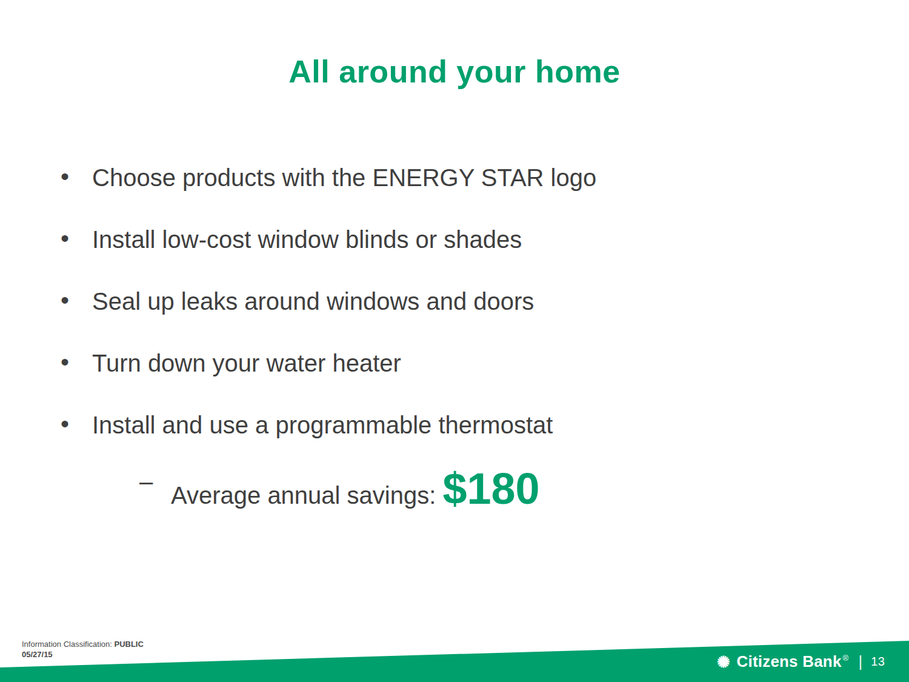All around your home
Choose products with the ENERGY STAR logo
Install low-cost window blinds or shades
Seal up leaks around windows and doors
Turn down your water heater
Install and use a programmable thermostat
Average annual savings: $180
Information Classification: PUBLIC
05/27/15
✺ Citizens Bank® | 13